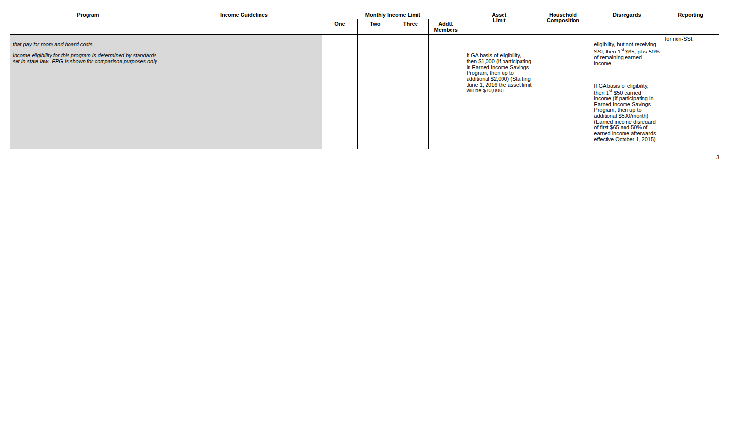| Program | Income Guidelines | Monthly Income Limit | Asset Limit | Household Composition | Disregards | Reporting |
| --- | --- | --- | --- | --- | --- | --- |
| One | Two | Three | Addtl. Members |
| that pay for room and board costs. Income eligibility for this program is determined by standards set in state law. FPG is shown for comparison purposes only. | | | | | | --------------- If GA basis of eligibility, then $1,000 (If participating in Earned Income Savings Program, then up to additional $2,000) (Starting June 1, 2016 the asset limit will be $10,000) | | eligibility, but not receiving SSI, then 1 st $65, plus 50% of remaining earned income. ------------ If GA basis of eligibility, then 1 st $50 earned income (If participating in Earned Income Savings Program, then up to additional $500/month) (Earned income disregard of first $65 and 50% of earned income afterwards effective October 1, 2015) | for non-SSI. |
3